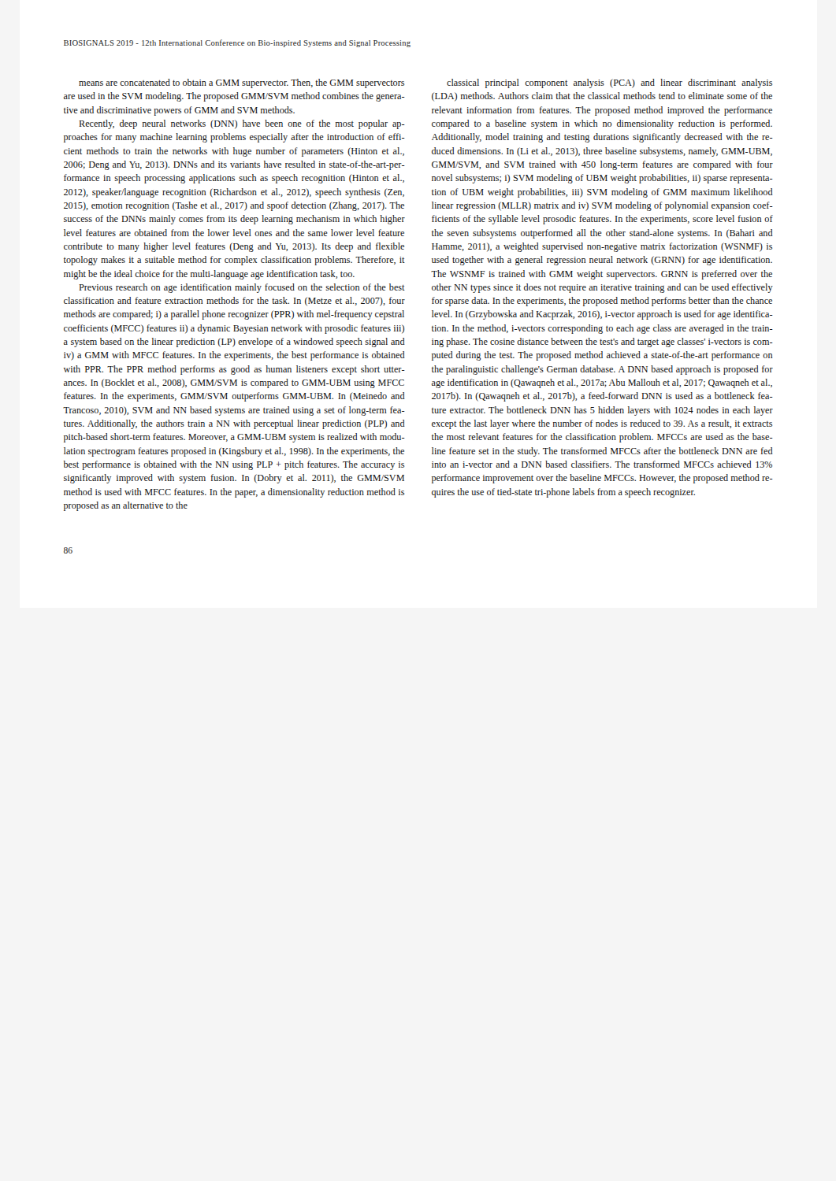BIOSIGNALS 2019 - 12th International Conference on Bio-inspired Systems and Signal Processing
means are concatenated to obtain a GMM supervector. Then, the GMM supervectors are used in the SVM modeling. The proposed GMM/SVM method combines the generative and discriminative powers of GMM and SVM methods.
Recently, deep neural networks (DNN) have been one of the most popular approaches for many machine learning problems especially after the introduction of efficient methods to train the networks with huge number of parameters (Hinton et al., 2006; Deng and Yu, 2013). DNNs and its variants have resulted in state-of-the-art-performance in speech processing applications such as speech recognition (Hinton et al., 2012), speaker/language recognition (Richardson et al., 2012), speech synthesis (Zen, 2015), emotion recognition (Tashe et al., 2017) and spoof detection (Zhang, 2017). The success of the DNNs mainly comes from its deep learning mechanism in which higher level features are obtained from the lower level ones and the same lower level feature contribute to many higher level features (Deng and Yu, 2013). Its deep and flexible topology makes it a suitable method for complex classification problems. Therefore, it might be the ideal choice for the multi-language age identification task, too.
Previous research on age identification mainly focused on the selection of the best classification and feature extraction methods for the task. In (Metze et al., 2007), four methods are compared; i) a parallel phone recognizer (PPR) with mel-frequency cepstral coefficients (MFCC) features ii) a dynamic Bayesian network with prosodic features iii) a system based on the linear prediction (LP) envelope of a windowed speech signal and iv) a GMM with MFCC features. In the experiments, the best performance is obtained with PPR. The PPR method performs as good as human listeners except short utterances. In (Bocklet et al., 2008), GMM/SVM is compared to GMM-UBM using MFCC features. In the experiments, GMM/SVM outperforms GMM-UBM. In (Meinedo and Trancoso, 2010), SVM and NN based systems are trained using a set of long-term features. Additionally, the authors train a NN with perceptual linear prediction (PLP) and pitch-based short-term features. Moreover, a GMM-UBM system is realized with modulation spectrogram features proposed in (Kingsbury et al., 1998). In the experiments, the best performance is obtained with the NN using PLP + pitch features. The accuracy is significantly improved with system fusion. In (Dobry et al. 2011), the GMM/SVM method is used with MFCC features. In the paper, a dimensionality reduction method is proposed as an alternative to the
classical principal component analysis (PCA) and linear discriminant analysis (LDA) methods. Authors claim that the classical methods tend to eliminate some of the relevant information from features. The proposed method improved the performance compared to a baseline system in which no dimensionality reduction is performed. Additionally, model training and testing durations significantly decreased with the reduced dimensions. In (Li et al., 2013), three baseline subsystems, namely, GMM-UBM, GMM/SVM, and SVM trained with 450 long-term features are compared with four novel subsystems; i) SVM modeling of UBM weight probabilities, ii) sparse representation of UBM weight probabilities, iii) SVM modeling of GMM maximum likelihood linear regression (MLLR) matrix and iv) SVM modeling of polynomial expansion coefficients of the syllable level prosodic features. In the experiments, score level fusion of the seven subsystems outperformed all the other stand-alone systems. In (Bahari and Hamme, 2011), a weighted supervised non-negative matrix factorization (WSNMF) is used together with a general regression neural network (GRNN) for age identification. The WSNMF is trained with GMM weight supervectors. GRNN is preferred over the other NN types since it does not require an iterative training and can be used effectively for sparse data. In the experiments, the proposed method performs better than the chance level. In (Grzybowska and Kacprzak, 2016), i-vector approach is used for age identification. In the method, i-vectors corresponding to each age class are averaged in the training phase. The cosine distance between the test's and target age classes' i-vectors is computed during the test. The proposed method achieved a state-of-the-art performance on the paralinguistic challenge's German database. A DNN based approach is proposed for age identification in (Qawaqneh et al., 2017a; Abu Mallouh et al, 2017; Qawaqneh et al., 2017b). In (Qawaqneh et al., 2017b), a feed-forward DNN is used as a bottleneck feature extractor. The bottleneck DNN has 5 hidden layers with 1024 nodes in each layer except the last layer where the number of nodes is reduced to 39. As a result, it extracts the most relevant features for the classification problem. MFCCs are used as the baseline feature set in the study. The transformed MFCCs after the bottleneck DNN are fed into an i-vector and a DNN based classifiers. The transformed MFCCs achieved 13% performance improvement over the baseline MFCCs. However, the proposed method requires the use of tied-state tri-phone labels from a speech recognizer.
86